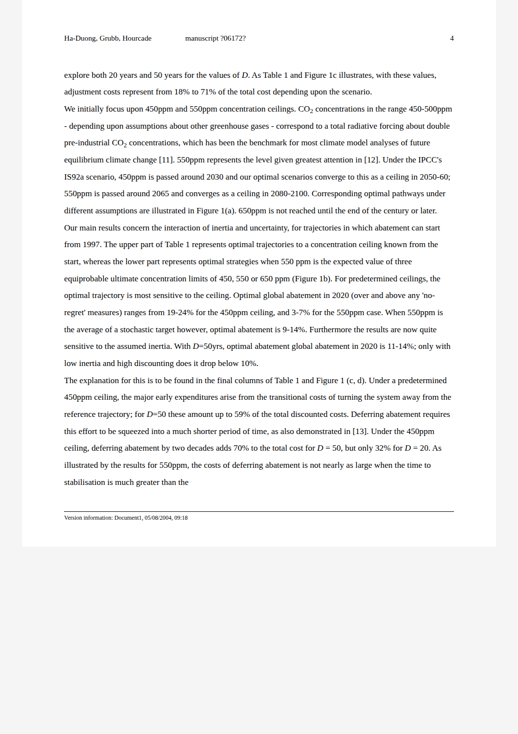Ha-Duong, Grubb, Hourcade manuscript ?06172? 4
explore both 20 years and 50 years for the values of D. As Table 1 and Figure 1c illustrates, with these values, adjustment costs represent from 18% to 71% of the total cost depending upon the scenario.
We initially focus upon 450ppm and 550ppm concentration ceilings. CO2 concentrations in the range 450-500ppm - depending upon assumptions about other greenhouse gases - correspond to a total radiative forcing about double pre-industrial CO2 concentrations, which has been the benchmark for most climate model analyses of future equilibrium climate change [11]. 550ppm represents the level given greatest attention in [12]. Under the IPCC's IS92a scenario, 450ppm is passed around 2030 and our optimal scenarios converge to this as a ceiling in 2050-60; 550ppm is passed around 2065 and converges as a ceiling in 2080-2100. Corresponding optimal pathways under different assumptions are illustrated in Figure 1(a). 650ppm is not reached until the end of the century or later.
Our main results concern the interaction of inertia and uncertainty, for trajectories in which abatement can start from 1997. The upper part of Table 1 represents optimal trajectories to a concentration ceiling known from the start, whereas the lower part represents optimal strategies when 550 ppm is the expected value of three equiprobable ultimate concentration limits of 450, 550 or 650 ppm (Figure 1b). For predetermined ceilings, the optimal trajectory is most sensitive to the ceiling. Optimal global abatement in 2020 (over and above any 'no-regret' measures) ranges from 19-24% for the 450ppm ceiling, and 3-7% for the 550ppm case. When 550ppm is the average of a stochastic target however, optimal abatement is 9-14%. Furthermore the results are now quite sensitive to the assumed inertia. With D=50yrs, optimal abatement global abatement in 2020 is 11-14%; only with low inertia and high discounting does it drop below 10%.
The explanation for this is to be found in the final columns of Table 1 and Figure 1 (c, d). Under a predetermined 450ppm ceiling, the major early expenditures arise from the transitional costs of turning the system away from the reference trajectory; for D=50 these amount up to 59% of the total discounted costs. Deferring abatement requires this effort to be squeezed into a much shorter period of time, as also demonstrated in [13]. Under the 450ppm ceiling, deferring abatement by two decades adds 70% to the total cost for D = 50, but only 32% for D = 20. As illustrated by the results for 550ppm, the costs of deferring abatement is not nearly as large when the time to stabilisation is much greater than the
Version information: Document1, 05/08/2004, 09:18